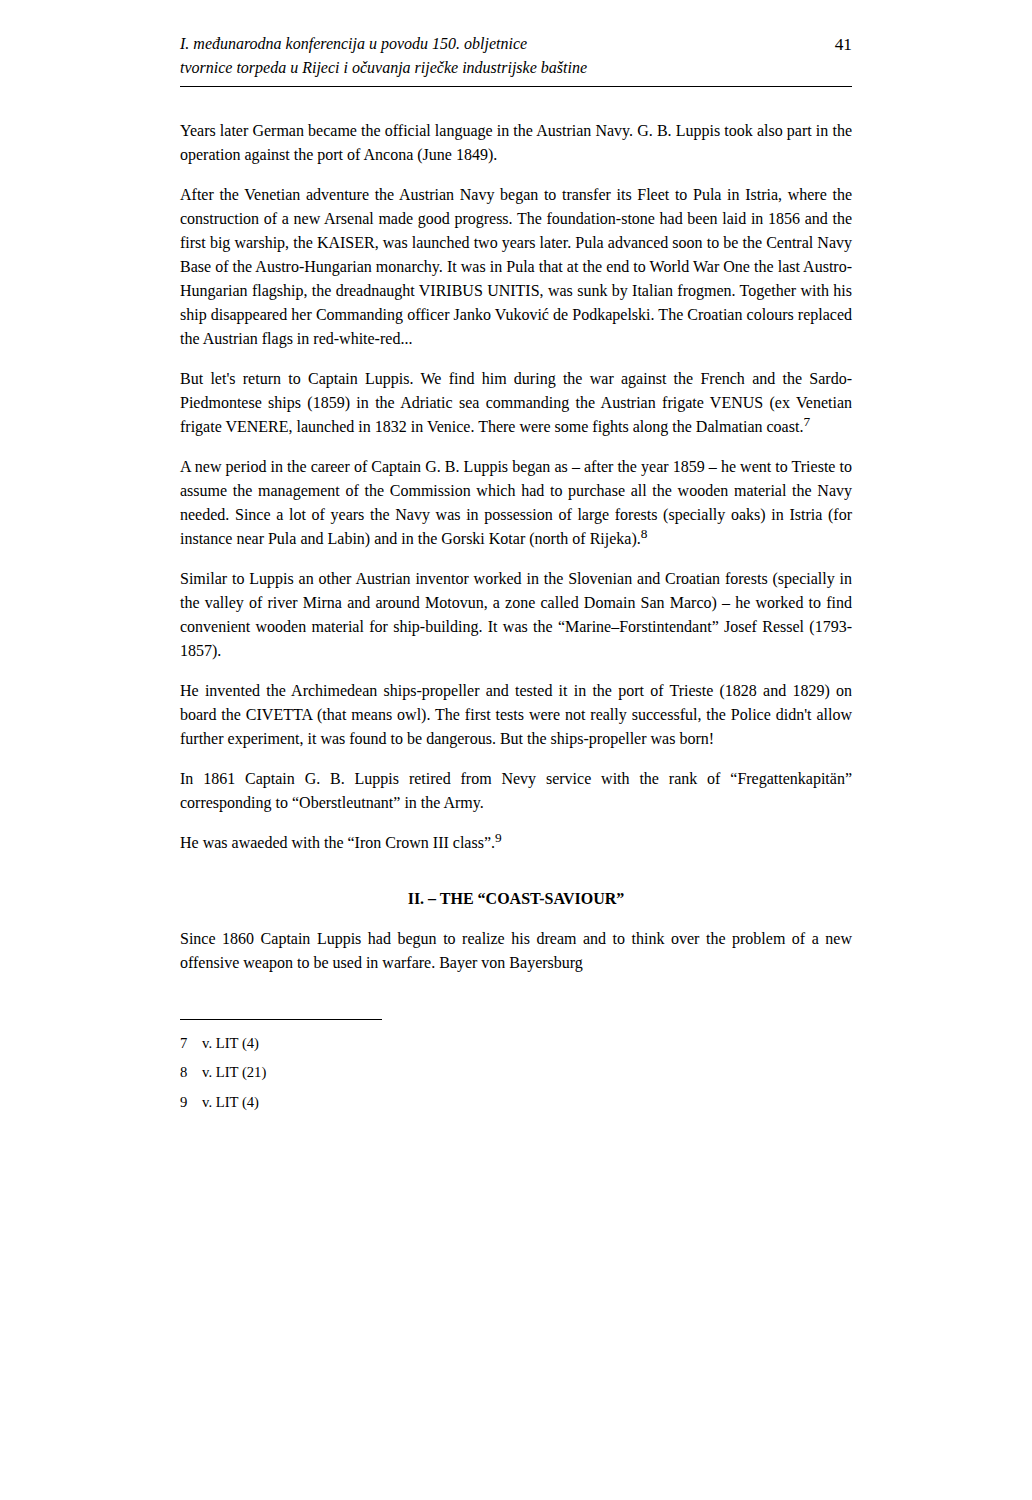I. međunarodna konferencija u povodu 150. obljetnice
tvornice torpeda u Rijeci i očuvanja riječke industrijske baštine
41
Years later German became the official language in the Austrian Navy. G. B. Luppis took also part in the operation against the port of Ancona (June 1849).
After the Venetian adventure the Austrian Navy began to transfer its Fleet to Pula in Istria, where the construction of a new Arsenal made good progress. The foundation-stone had been laid in 1856 and the first big warship, the KAISER, was launched two years later. Pula advanced soon to be the Central Navy Base of the Austro-Hungarian monarchy. It was in Pula that at the end to World War One the last Austro-Hungarian flagship, the dreadnaught VIRIBUS UNITIS, was sunk by Italian frogmen. Together with his ship disappeared her Commanding officer Janko Vuković de Podkapelski. The Croatian colours replaced the Austrian flags in red-white-red...
But let's return to Captain Luppis. We find him during the war against the French and the Sardo-Piedmontese ships (1859) in the Adriatic sea commanding the Austrian frigate VENUS (ex Venetian frigate VENERE, launched in 1832 in Venice. There were some fights along the Dalmatian coast.7
A new period in the career of Captain G. B. Luppis began as – after the year 1859 – he went to Trieste to assume the management of the Commission which had to purchase all the wooden material the Navy needed. Since a lot of years the Navy was in possession of large forests (specially oaks) in Istria (for instance near Pula and Labin) and in the Gorski Kotar (north of Rijeka).8
Similar to Luppis an other Austrian inventor worked in the Slovenian and Croatian forests (specially in the valley of river Mirna and around Motovun, a zone called Domain San Marco) – he worked to find convenient wooden material for ship-building. It was the “Marine–Forstintendant” Josef Ressel (1793-1857).
He invented the Archimedean ships-propeller and tested it in the port of Trieste (1828 and 1829) on board the CIVETTA (that means owl). The first tests were not really successful, the Police didn't allow further experiment, it was found to be dangerous. But the ships-propeller was born!
In 1861 Captain G. B. Luppis retired from Nevy service with the rank of “Fregattenkapitän” corresponding to “Oberstleutnant” in the Army.
He was awaeded with the “Iron Crown III class”.9
II. – THE “COAST-SAVIOUR”
Since 1860 Captain Luppis had begun to realize his dream and to think over the problem of a new offensive weapon to be used in warfare. Bayer von Bayersburg
7v. LIT (4)
8v. LIT (21)
9v. LIT (4)